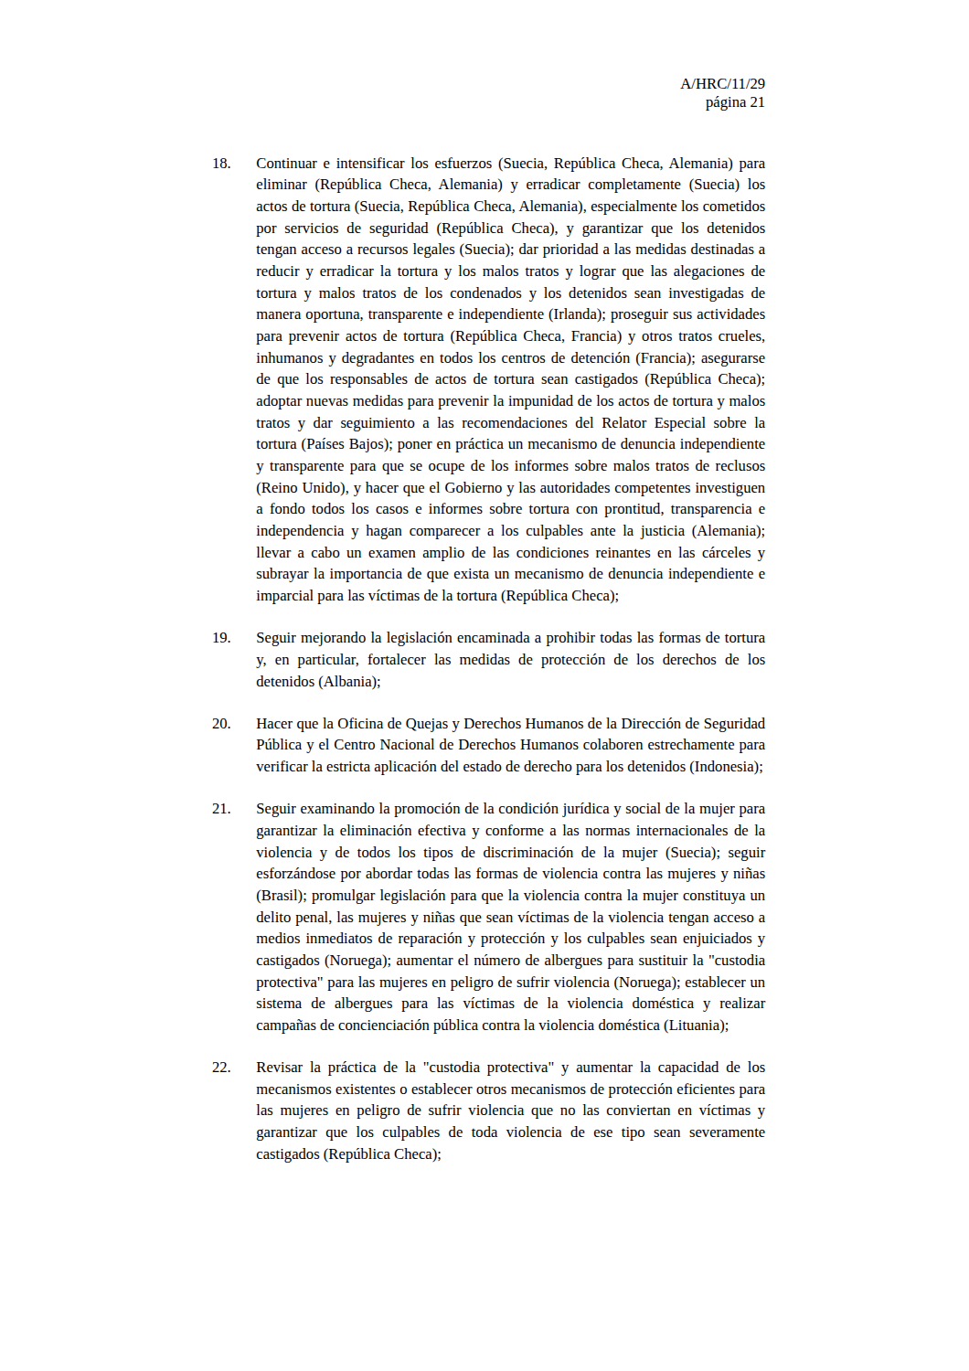A/HRC/11/29 página 21
18.
Continuar e intensificar los esfuerzos (Suecia, República Checa, Alemania) para eliminar (República Checa, Alemania) y erradicar completamente (Suecia) los actos de tortura (Suecia, República Checa, Alemania), especialmente los cometidos por servicios de seguridad (República Checa), y garantizar que los detenidos tengan acceso a recursos legales (Suecia); dar prioridad a las medidas destinadas a reducir y erradicar la tortura y los malos tratos y lograr que las alegaciones de tortura y malos tratos de los condenados y los detenidos sean investigadas de manera oportuna, transparente e independiente (Irlanda); proseguir sus actividades para prevenir actos de tortura (República Checa, Francia) y otros tratos crueles, inhumanos y degradantes en todos los centros de detención (Francia); asegurarse de que los responsables de actos de tortura sean castigados (República Checa); adoptar nuevas medidas para prevenir la impunidad de los actos de tortura y malos tratos y dar seguimiento a las recomendaciones del Relator Especial sobre la tortura (Países Bajos); poner en práctica un mecanismo de denuncia independiente y transparente para que se ocupe de los informes sobre malos tratos de reclusos (Reino Unido), y hacer que el Gobierno y las autoridades competentes investiguen a fondo todos los casos e informes sobre tortura con prontitud, transparencia e independencia y hagan comparecer a los culpables ante la justicia (Alemania); llevar a cabo un examen amplio de las condiciones reinantes en las cárceles y subrayar la importancia de que exista un mecanismo de denuncia independiente e imparcial para las víctimas de la tortura (República Checa);
19.
Seguir mejorando la legislación encaminada a prohibir todas las formas de tortura y, en particular, fortalecer las medidas de protección de los derechos de los detenidos (Albania);
20.
Hacer que la Oficina de Quejas y Derechos Humanos de la Dirección de Seguridad Pública y el Centro Nacional de Derechos Humanos colaboren estrechamente para verificar la estricta aplicación del estado de derecho para los detenidos (Indonesia);
21.
Seguir examinando la promoción de la condición jurídica y social de la mujer para garantizar la eliminación efectiva y conforme a las normas internacionales de la violencia y de todos los tipos de discriminación de la mujer (Suecia); seguir esforzándose por abordar todas las formas de violencia contra las mujeres y niñas (Brasil); promulgar legislación para que la violencia contra la mujer constituya un delito penal, las mujeres y niñas que sean víctimas de la violencia tengan acceso a medios inmediatos de reparación y protección y los culpables sean enjuiciados y castigados (Noruega); aumentar el número de albergues para sustituir la "custodia protectiva" para las mujeres en peligro de sufrir violencia (Noruega); establecer un sistema de albergues para las víctimas de la violencia doméstica y realizar campañas de concienciación pública contra la violencia doméstica (Lituania);
22.
Revisar la práctica de la "custodia protectiva" y aumentar la capacidad de los mecanismos existentes o establecer otros mecanismos de protección eficientes para las mujeres en peligro de sufrir violencia que no las conviertan en víctimas y garantizar que los culpables de toda violencia de ese tipo sean severamente castigados (República Checa);